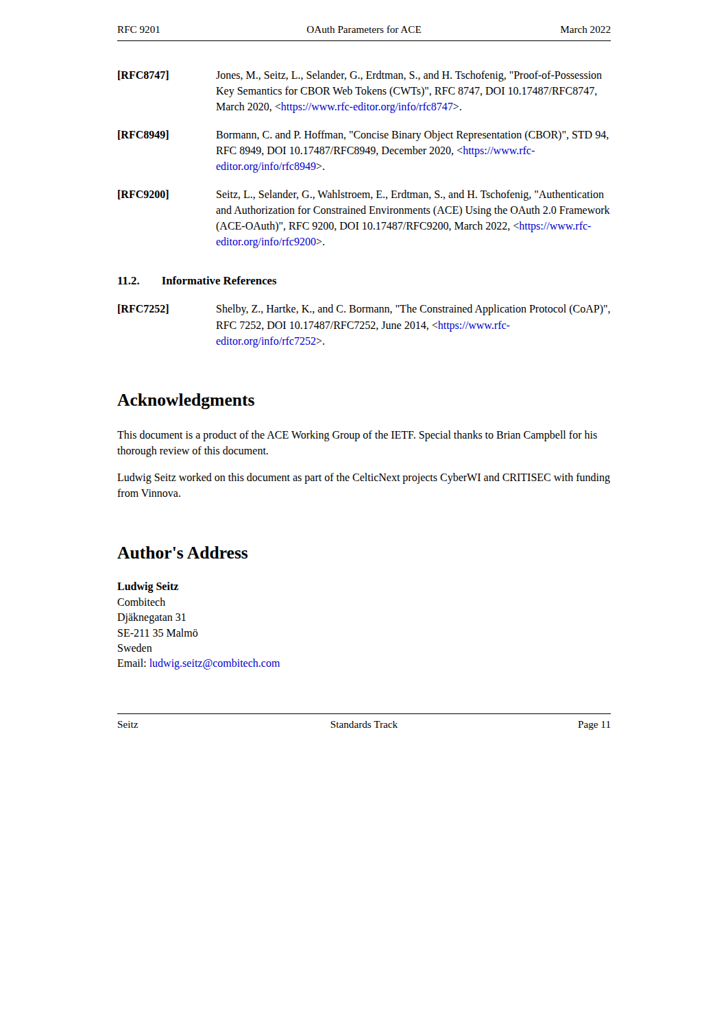RFC 9201
OAuth Parameters for ACE
March 2022
[RFC8747]
Jones, M., Seitz, L., Selander, G., Erdtman, S., and H. Tschofenig, "Proof-of-Possession Key Semantics for CBOR Web Tokens (CWTs)", RFC 8747, DOI 10.17487/RFC8747, March 2020, <https://www.rfc-editor.org/info/rfc8747>.
[RFC8949]
Bormann, C. and P. Hoffman, "Concise Binary Object Representation (CBOR)", STD 94, RFC 8949, DOI 10.17487/RFC8949, December 2020, <https://www.rfc-editor.org/info/rfc8949>.
[RFC9200]
Seitz, L., Selander, G., Wahlstroem, E., Erdtman, S., and H. Tschofenig, "Authentication and Authorization for Constrained Environments (ACE) Using the OAuth 2.0 Framework (ACE-OAuth)", RFC 9200, DOI 10.17487/RFC9200, March 2022, <https://www.rfc-editor.org/info/rfc9200>.
11.2. Informative References
[RFC7252]
Shelby, Z., Hartke, K., and C. Bormann, "The Constrained Application Protocol (CoAP)", RFC 7252, DOI 10.17487/RFC7252, June 2014, <https://www.rfc-editor.org/info/rfc7252>.
Acknowledgments
This document is a product of the ACE Working Group of the IETF. Special thanks to Brian Campbell for his thorough review of this document.
Ludwig Seitz worked on this document as part of the CelticNext projects CyberWI and CRITISEC with funding from Vinnova.
Author's Address
Ludwig Seitz
Combitech
Djäknegatan 31
SE-211 35 Malmö
Sweden
Email: ludwig.seitz@combitech.com
Seitz
Standards Track
Page 11